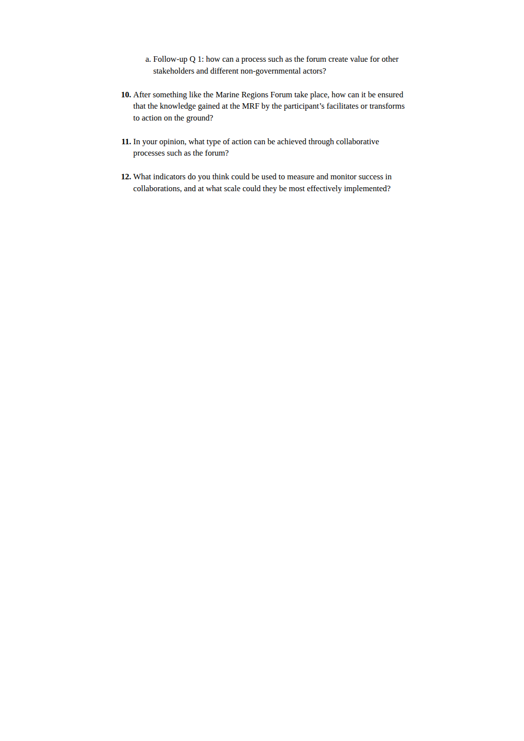Follow-up Q 1: how can a process such as the forum create value for other stakeholders and different non-governmental actors?
After something like the Marine Regions Forum take place, how can it be ensured that the knowledge gained at the MRF by the participant’s facilitates or transforms to action on the ground?
In your opinion, what type of action can be achieved through collaborative processes such as the forum?
What indicators do you think could be used to measure and monitor success in collaborations, and at what scale could they be most effectively implemented?